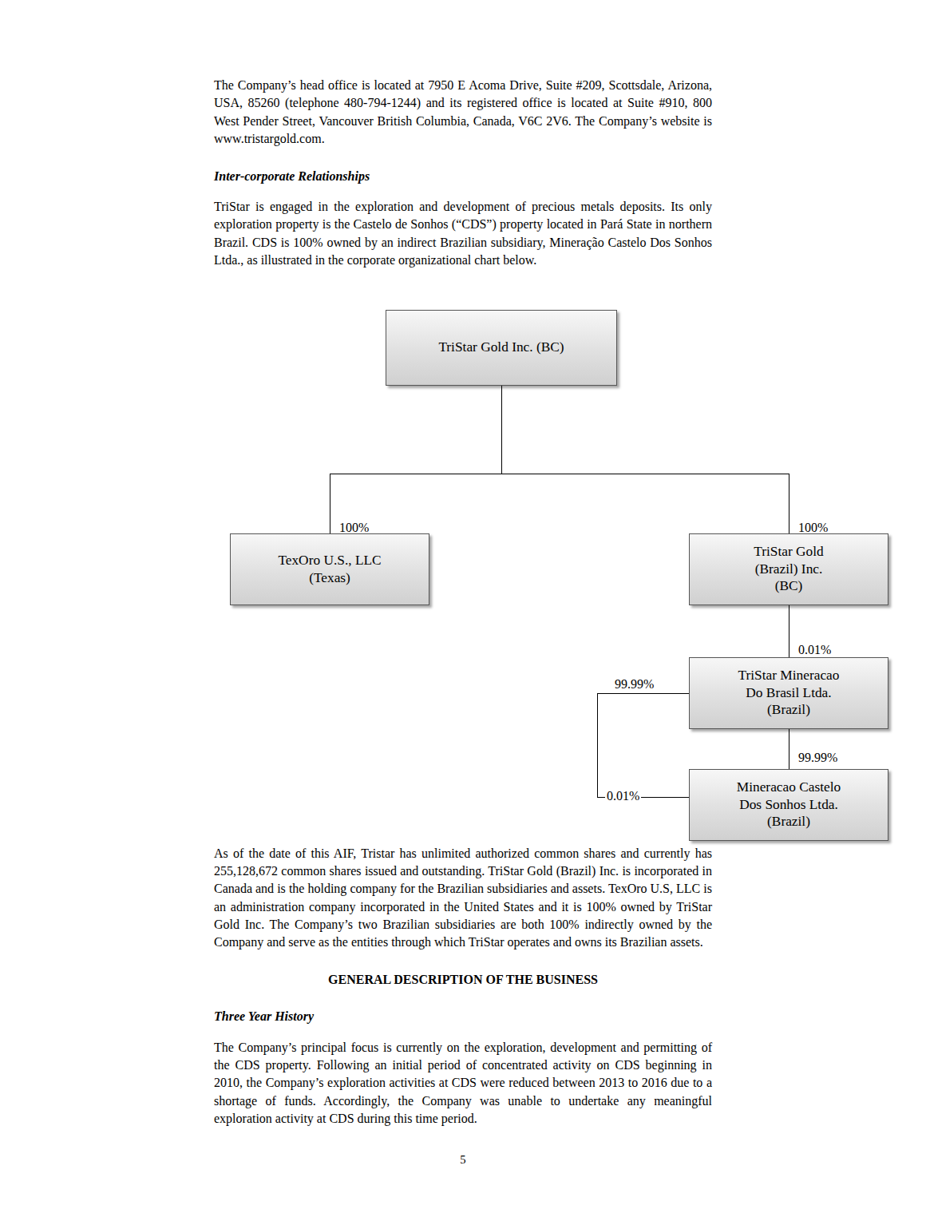The Company’s head office is located at 7950 E Acoma Drive, Suite #209, Scottsdale, Arizona, USA, 85260 (telephone 480-794-1244) and its registered office is located at Suite #910, 800 West Pender Street, Vancouver British Columbia, Canada, V6C 2V6. The Company’s website is www.tristargold.com.
Inter-corporate Relationships
TriStar is engaged in the exploration and development of precious metals deposits. Its only exploration property is the Castelo de Sonhos (“CDS”) property located in Pará State in northern Brazil. CDS is 100% owned by an indirect Brazilian subsidiary, Mineração Castelo Dos Sonhos Ltda., as illustrated in the corporate organizational chart below.
TriStar Gold Inc. (BC)
100%
100%
TexOro U.S., LLC
(Texas)
TriStar Gold
(Brazil) Inc.
(BC)
0.01%
TriStar Mineracao
Do Brasil Ltda.
(Brazil)
99.99%
99.99%
Mineracao Castelo
Dos Sonhos Ltda.
(Brazil)
0.01%
As of the date of this AIF, Tristar has unlimited authorized common shares and currently has 255,128,672 common shares issued and outstanding. TriStar Gold (Brazil) Inc. is incorporated in Canada and is the holding company for the Brazilian subsidiaries and assets. TexOro U.S, LLC is an administration company incorporated in the United States and it is 100% owned by TriStar Gold Inc. The Company’s two Brazilian subsidiaries are both 100% indirectly owned by the Company and serve as the entities through which TriStar operates and owns its Brazilian assets.
GENERAL DESCRIPTION OF THE BUSINESS
Three Year History
The Company’s principal focus is currently on the exploration, development and permitting of the CDS property. Following an initial period of concentrated activity on CDS beginning in 2010, the Company’s exploration activities at CDS were reduced between 2013 to 2016 due to a shortage of funds. Accordingly, the Company was unable to undertake any meaningful exploration activity at CDS during this time period.
5